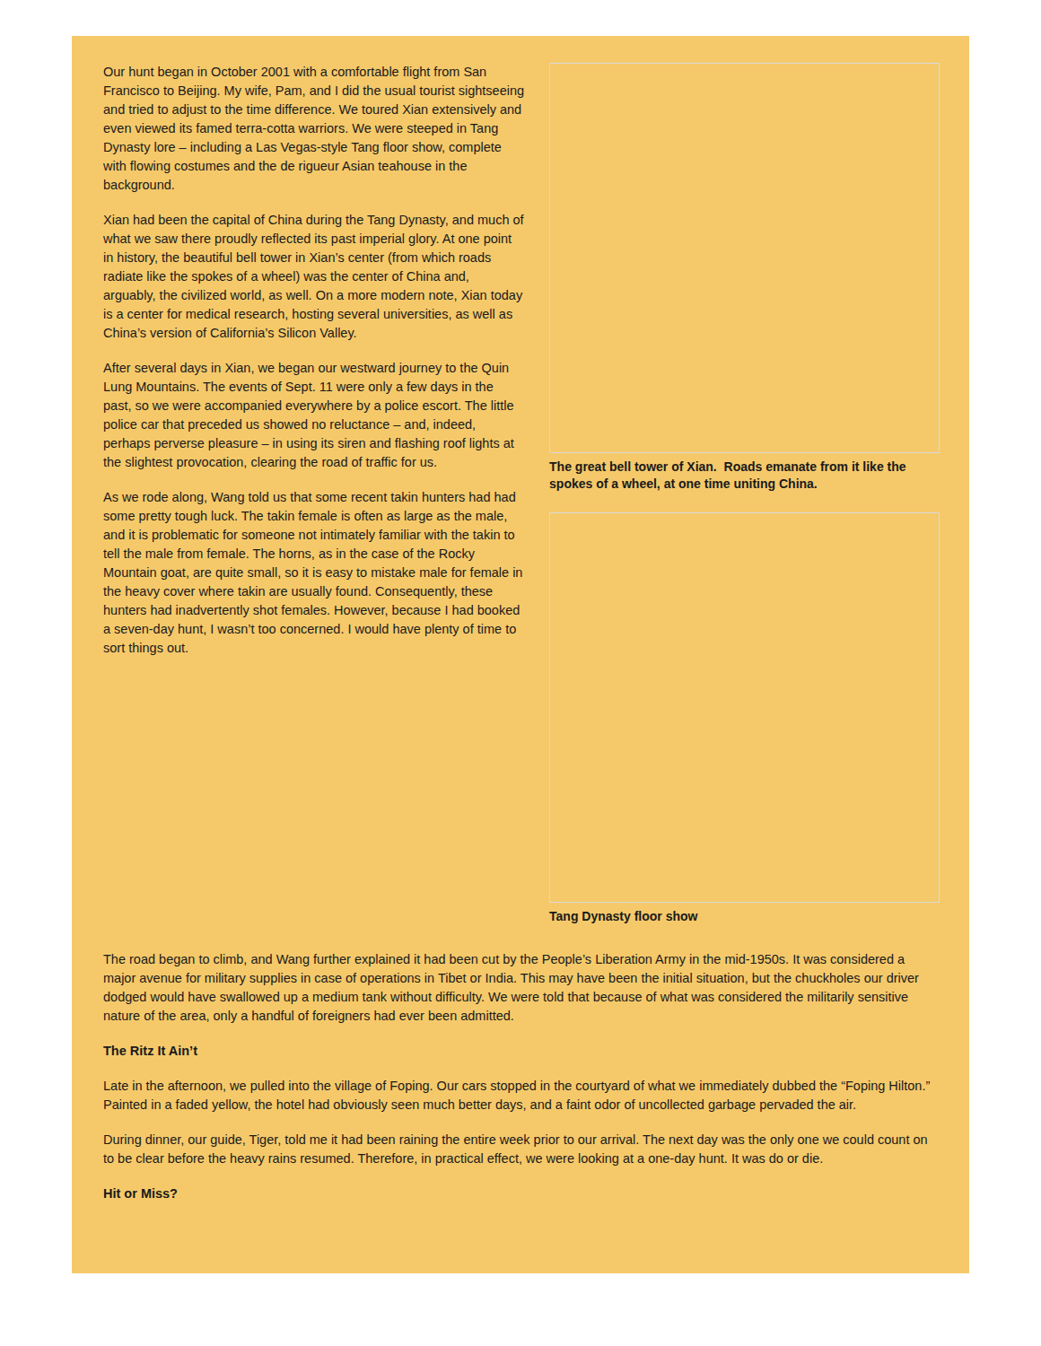Our hunt began in October 2001 with a comfortable flight from San Francisco to Beijing. My wife, Pam, and I did the usual tourist sightseeing and tried to adjust to the time difference. We toured Xian extensively and even viewed its famed terra-cotta warriors. We were steeped in Tang Dynasty lore – including a Las Vegas-style Tang floor show, complete with flowing costumes and the de rigueur Asian teahouse in the background.
Xian had been the capital of China during the Tang Dynasty, and much of what we saw there proudly reflected its past imperial glory. At one point in history, the beautiful bell tower in Xian’s center (from which roads radiate like the spokes of a wheel) was the center of China and, arguably, the civilized world, as well. On a more modern note, Xian today is a center for medical research, hosting several universities, as well as China’s version of California’s Silicon Valley.
After several days in Xian, we began our westward journey to the Quin Lung Mountains. The events of Sept. 11 were only a few days in the past, so we were accompanied everywhere by a police escort. The little police car that preceded us showed no reluctance – and, indeed, perhaps perverse pleasure – in using its siren and flashing roof lights at the slightest provocation, clearing the road of traffic for us.
As we rode along, Wang told us that some recent takin hunters had had some pretty tough luck. The takin female is often as large as the male, and it is problematic for someone not intimately familiar with the takin to tell the male from female. The horns, as in the case of the Rocky Mountain goat, are quite small, so it is easy to mistake male for female in the heavy cover where takin are usually found. Consequently, these hunters had inadvertently shot females. However, because I had booked a seven-day hunt, I wasn’t too concerned. I would have plenty of time to sort things out.
The great bell tower of Xian. Roads emanate from it like the spokes of a wheel, at one time uniting China.
Tang Dynasty floor show
The road began to climb, and Wang further explained it had been cut by the People’s Liberation Army in the mid-1950s. It was considered a major avenue for military supplies in case of operations in Tibet or India. This may have been the initial situation, but the chuckholes our driver dodged would have swallowed up a medium tank without difficulty. We were told that because of what was considered the militarily sensitive nature of the area, only a handful of foreigners had ever been admitted.
The Ritz It Ain’t
Late in the afternoon, we pulled into the village of Foping. Our cars stopped in the courtyard of what we immediately dubbed the “Foping Hilton.” Painted in a faded yellow, the hotel had obviously seen much better days, and a faint odor of uncollected garbage pervaded the air.
During dinner, our guide, Tiger, told me it had been raining the entire week prior to our arrival. The next day was the only one we could count on to be clear before the heavy rains resumed. Therefore, in practical effect, we were looking at a one-day hunt. It was do or die.
Hit or Miss?